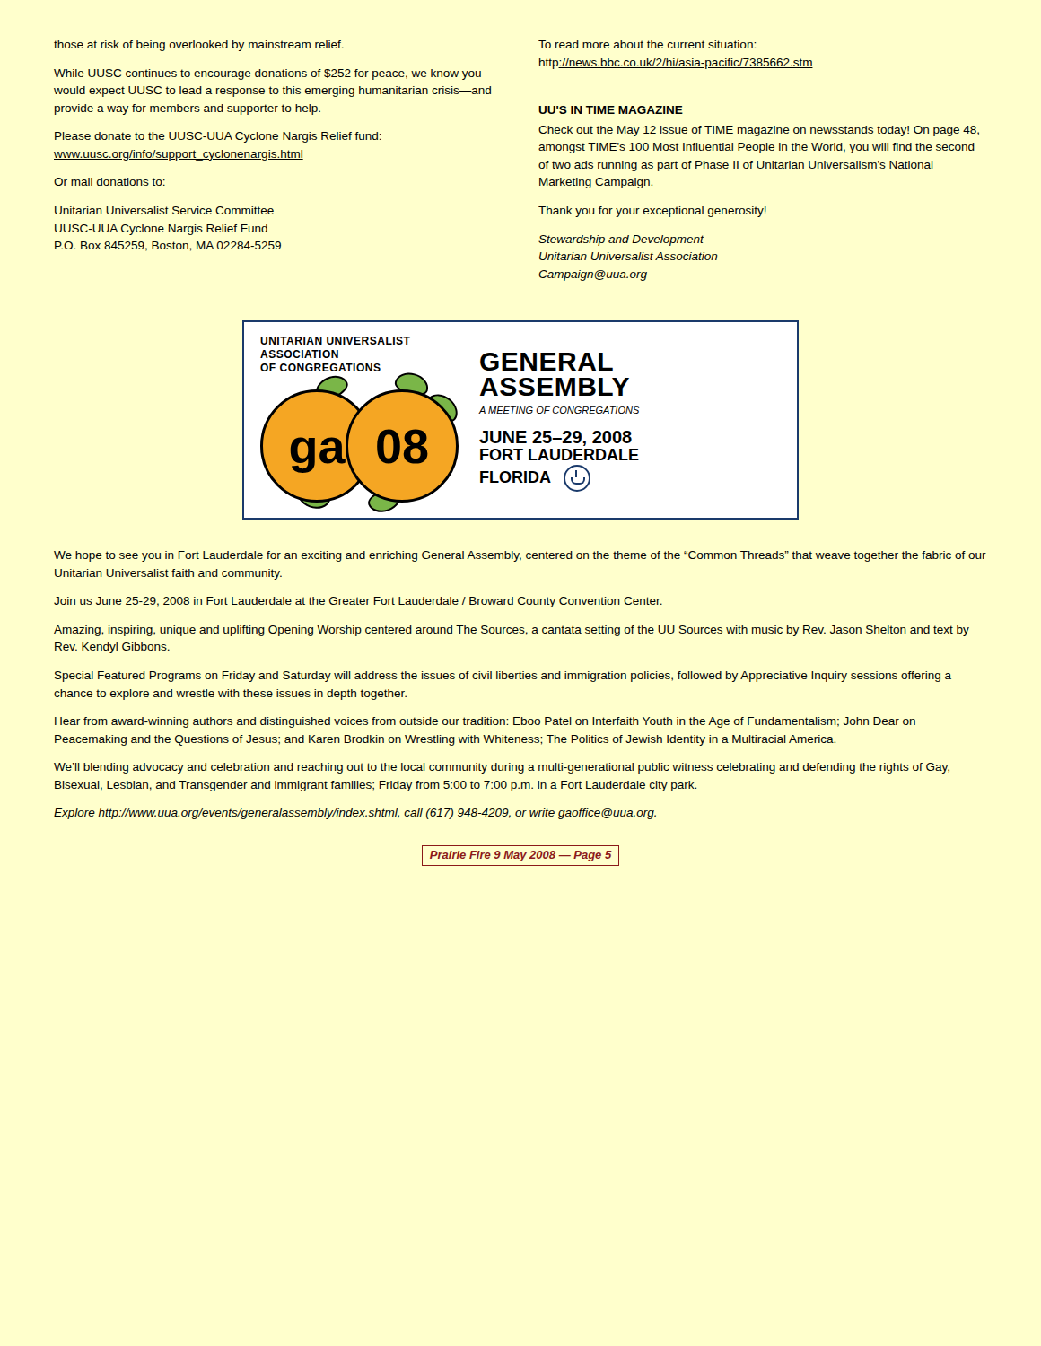those at risk of being overlooked by mainstream relief.
While UUSC continues to encourage donations of $252 for peace, we know you would expect UUSC to lead a response to this emerging humanitarian crisis—and provide a way for members and supporter to help.
Please donate to the UUSC-UUA Cyclone Nargis Relief fund:
www.uusc.org/info/support_cyclonenargis.html
Or mail donations to:
Unitarian Universalist Service Committee
UUSC-UUA Cyclone Nargis Relief Fund
P.O. Box 845259, Boston, MA 02284-5259
To read more about the current situation:
http://news.bbc.co.uk/2/hi/asia-pacific/7385662.stm
UU's in TIME Magazine
Check out the May 12 issue of TIME magazine on newsstands today! On page 48, amongst TIME's 100 Most Influential People in the World, you will find the second of two ads running as part of Phase II of Unitarian Universalism's National Marketing Campaign.
Thank you for your exceptional generosity!
Stewardship and Development
Unitarian Universalist Association
Campaign@uua.org
UNITARIAN UNIVERSALIST ASSOCIATION
OF CONGREGATIONS
ga
08
GENERAL
ASSEMBLY
A MEETING OF CONGREGATIONS
JUNE 25–29, 2008
FORT LAUDERDALE
FLORIDA
We hope to see you in Fort Lauderdale for an exciting and enriching General Assembly, centered on the theme of the “Common Threads” that weave together the fabric of our Unitarian Universalist faith and community.
Join us June 25-29, 2008 in Fort Lauderdale at the Greater Fort Lauderdale / Broward County Convention Center.
Amazing, inspiring, unique and uplifting Opening Worship centered around The Sources, a cantata setting of the UU Sources with music by Rev. Jason Shelton and text by Rev. Kendyl Gibbons.
Special Featured Programs on Friday and Saturday will address the issues of civil liberties and immigration policies, followed by Appreciative Inquiry sessions offering a chance to explore and wrestle with these issues in depth together.
Hear from award-winning authors and distinguished voices from outside our tradition: Eboo Patel on Interfaith Youth in the Age of Fundamentalism; John Dear on Peacemaking and the Questions of Jesus; and Karen Brodkin on Wrestling with Whiteness; The Politics of Jewish Identity in a Multiracial America.
We’ll blending advocacy and celebration and reaching out to the local community during a multi-generational public witness celebrating and defending the rights of Gay, Bisexual, Lesbian, and Transgender and immigrant families; Friday from 5:00 to 7:00 p.m. in a Fort Lauderdale city park.
Explore http://www.uua.org/events/generalassembly/index.shtml, call (617) 948-4209, or write gaoffice@uua.org.
Prairie Fire 9 May 2008 — Page 5